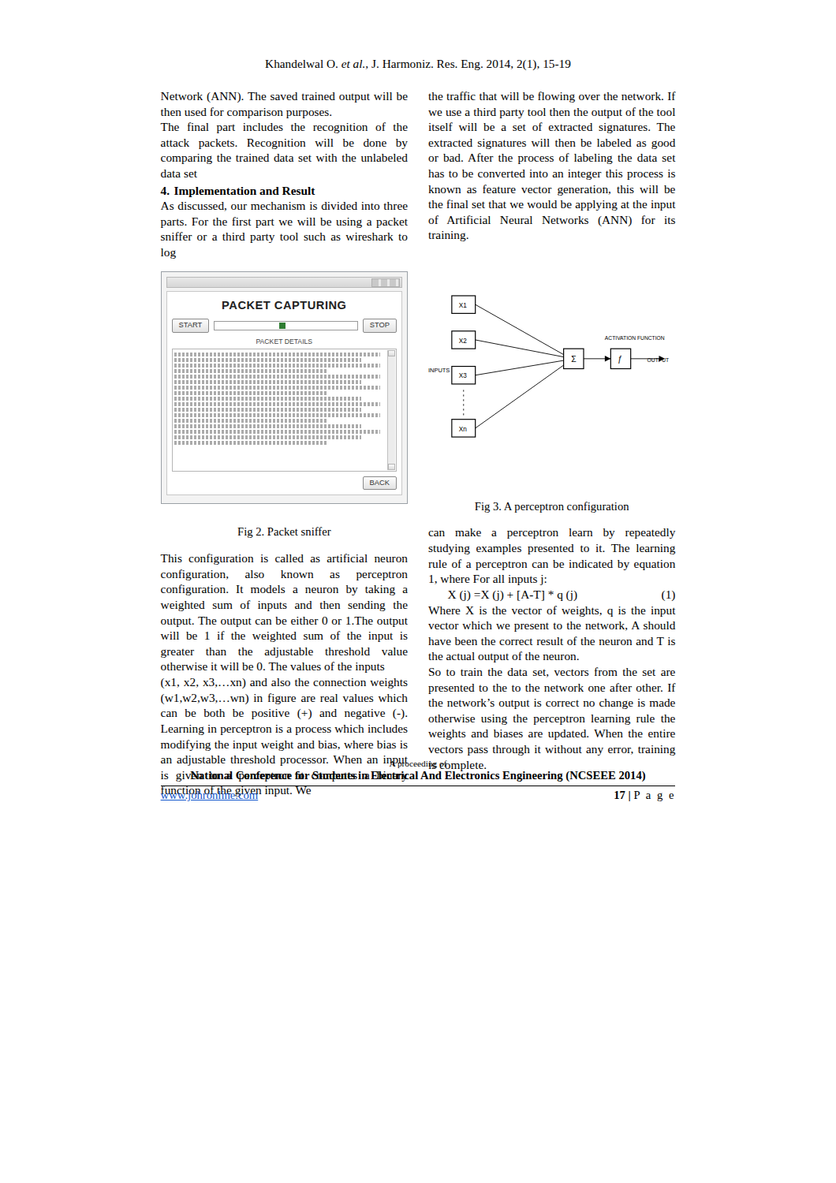Khandelwal O. et al., J. Harmoniz. Res. Eng. 2014, 2(1), 15-19
Network (ANN). The saved trained output will be then used for comparison purposes.
The final part includes the recognition of the attack packets. Recognition will be done by comparing the trained data set with the unlabeled data set
4. Implementation and Result
As discussed, our mechanism is divided into three parts. For the first part we will be using a packet sniffer or a third party tool such as wireshark to log
PACKET CAPTURING
START
STOP
PACKET DETAILS
BACK
Fig 2. Packet sniffer
This configuration is called as artificial neuron configuration, also known as perceptron configuration. It models a neuron by taking a weighted sum of inputs and then sending the output. The output can be either 0 or 1.The output will be 1 if the weighted sum of the input is greater than the adjustable threshold value otherwise it will be 0. The values of the inputs
(x1, x2, x3,…xn) and also the connection weights (w1,w2,w3,…wn) in figure are real values which can be both be positive (+) and negative (-). Learning in perceptron is a process which includes modifying the input weight and bias, where bias is an adjustable threshold processor. When an input is given to a perceptron it computes a binary function of the given input. We
the traffic that will be flowing over the network. If we use a third party tool then the output of the tool itself will be a set of extracted signatures. The extracted signatures will then be labeled as good or bad. After the process of labeling the data set has to be converted into an integer this process is known as feature vector generation, this will be the final set that we would be applying at the input of Artificial Neural Networks (ANN) for its training.
X1 X2 X3 Xn Σ ƒ INPUTS ACTIVATION FUNCTION OUTPUT
Fig 3. A perceptron configuration
can make a perceptron learn by repeatedly studying examples presented to it. The learning rule of a perceptron can be indicated by equation 1, where For all inputs j:
X (j) =X (j) + [A-T] * q (j) (1)
Where X is the vector of weights, q is the input vector which we present to the network, A should have been the correct result of the neuron and T is the actual output of the neuron.
So to train the data set, vectors from the set are presented to the to the network one after other. If the network’s output is correct no change is made otherwise using the perceptron learning rule the weights and biases are updated. When the entire vectors pass through it without any error, training is complete.
A proceeding of
National Conference for Students in Electrical And Electronics Engineering (NCSEEE 2014)
www.johronline.com 17 | P a g e